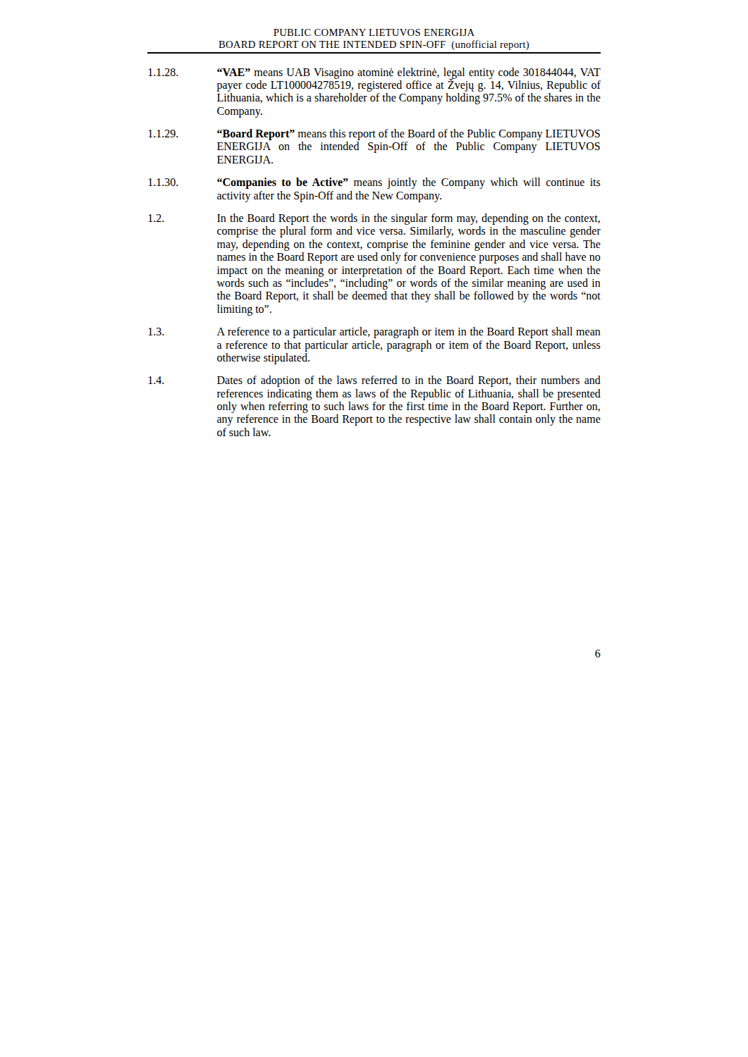PUBLIC COMPANY LIETUVOS ENERGIJA
BOARD REPORT ON THE INTENDED SPIN-OFF (unofficial report)
| 1.1.28. | “VAE” means UAB Visagino atominė elektrinė, legal entity code 301844044, VAT payer code LT100004278519, registered office at Žvejų g. 14, Vilnius, Republic of Lithuania, which is a shareholder of the Company holding 97.5% of the shares in the Company. |
| 1.1.29. | “Board Report” means this report of the Board of the Public Company LIETUVOS ENERGIJA on the intended Spin-Off of the Public Company LIETUVOS ENERGIJA. |
| 1.1.30. | “Companies to be Active” means jointly the Company which will continue its activity after the Spin-Off and the New Company. |
| 1.2. | In the Board Report the words in the singular form may, depending on the context, comprise the plural form and vice versa. Similarly, words in the masculine gender may, depending on the context, comprise the feminine gender and vice versa. The names in the Board Report are used only for convenience purposes and shall have no impact on the meaning or interpretation of the Board Report. Each time when the words such as “includes”, “including” or words of the similar meaning are used in the Board Report, it shall be deemed that they shall be followed by the words “not limiting to”. |
| 1.3. | A reference to a particular article, paragraph or item in the Board Report shall mean a reference to that particular article, paragraph or item of the Board Report, unless otherwise stipulated. |
| 1.4. | Dates of adoption of the laws referred to in the Board Report, their numbers and references indicating them as laws of the Republic of Lithuania, shall be presented only when referring to such laws for the first time in the Board Report. Further on, any reference in the Board Report to the respective law shall contain only the name of such law. |
6